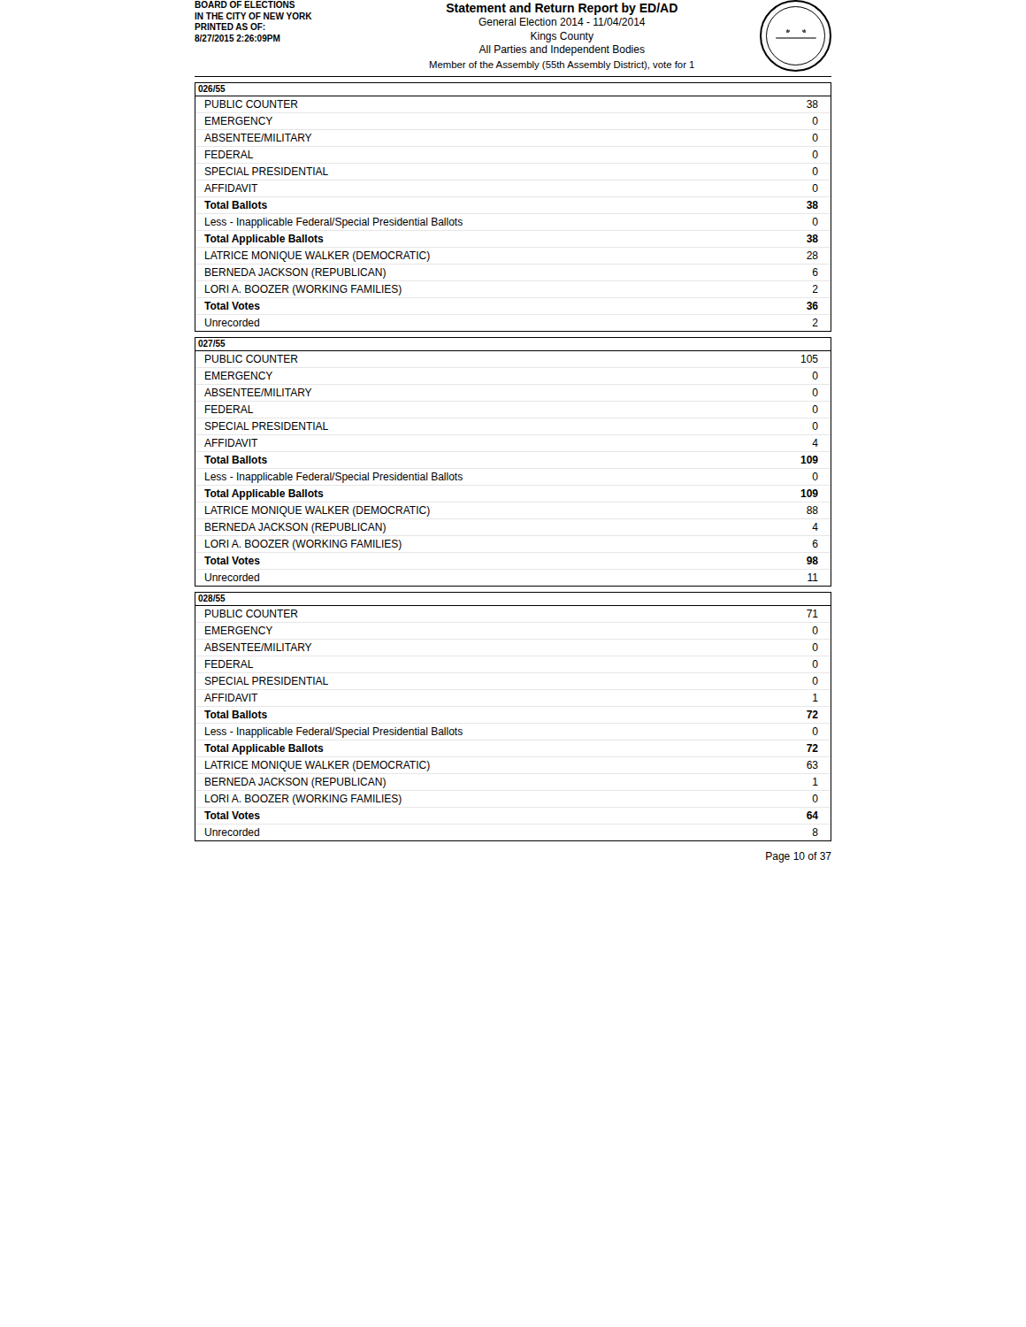BOARD OF ELECTIONS
IN THE CITY OF NEW YORK
PRINTED AS OF:
8/27/2015 2:26:09PM
Statement and Return Report by ED/AD
General Election 2014 - 11/04/2014
Kings County
All Parties and Independent Bodies
Member of the Assembly (55th Assembly District), vote for 1
026/55
| PUBLIC COUNTER | 38 |
| EMERGENCY | 0 |
| ABSENTEE/MILITARY | 0 |
| FEDERAL | 0 |
| SPECIAL PRESIDENTIAL | 0 |
| AFFIDAVIT | 0 |
| Total Ballots | 38 |
| Less - Inapplicable Federal/Special Presidential Ballots | 0 |
| Total Applicable Ballots | 38 |
| LATRICE MONIQUE WALKER (DEMOCRATIC) | 28 |
| BERNEDA JACKSON (REPUBLICAN) | 6 |
| LORI A. BOOZER (WORKING FAMILIES) | 2 |
| Total Votes | 36 |
| Unrecorded | 2 |
027/55
| PUBLIC COUNTER | 105 |
| EMERGENCY | 0 |
| ABSENTEE/MILITARY | 0 |
| FEDERAL | 0 |
| SPECIAL PRESIDENTIAL | 0 |
| AFFIDAVIT | 4 |
| Total Ballots | 109 |
| Less - Inapplicable Federal/Special Presidential Ballots | 0 |
| Total Applicable Ballots | 109 |
| LATRICE MONIQUE WALKER (DEMOCRATIC) | 88 |
| BERNEDA JACKSON (REPUBLICAN) | 4 |
| LORI A. BOOZER (WORKING FAMILIES) | 6 |
| Total Votes | 98 |
| Unrecorded | 11 |
028/55
| PUBLIC COUNTER | 71 |
| EMERGENCY | 0 |
| ABSENTEE/MILITARY | 0 |
| FEDERAL | 0 |
| SPECIAL PRESIDENTIAL | 0 |
| AFFIDAVIT | 1 |
| Total Ballots | 72 |
| Less - Inapplicable Federal/Special Presidential Ballots | 0 |
| Total Applicable Ballots | 72 |
| LATRICE MONIQUE WALKER (DEMOCRATIC) | 63 |
| BERNEDA JACKSON (REPUBLICAN) | 1 |
| LORI A. BOOZER (WORKING FAMILIES) | 0 |
| Total Votes | 64 |
| Unrecorded | 8 |
Page 10 of 37